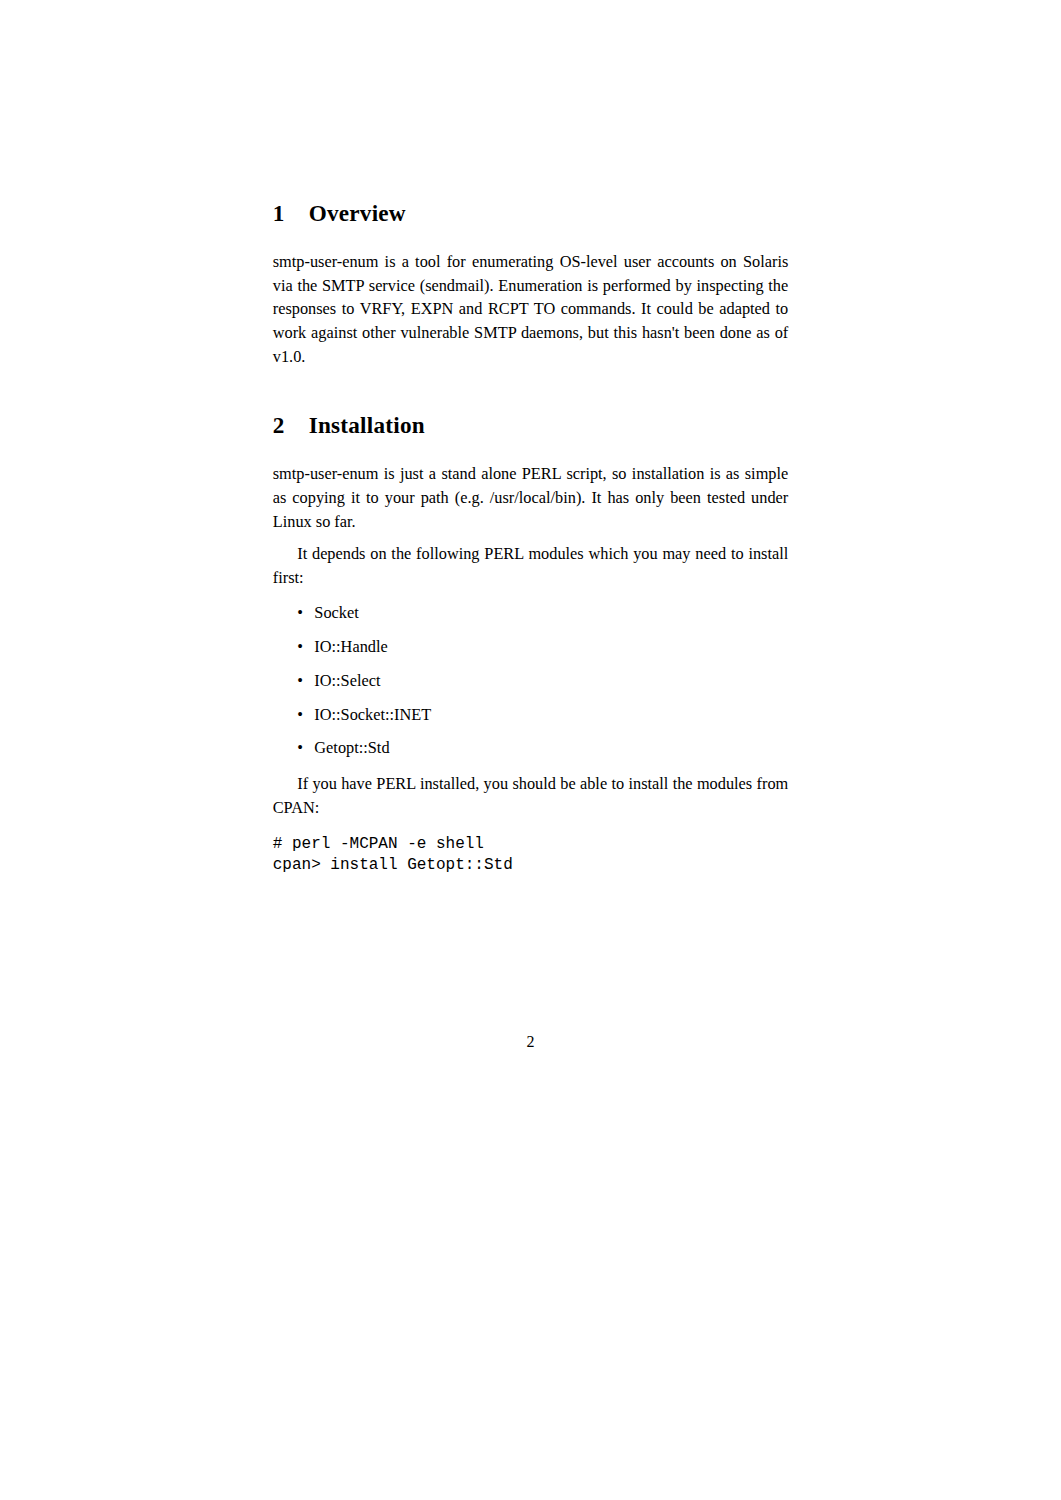1 Overview
smtp-user-enum is a tool for enumerating OS-level user accounts on Solaris via the SMTP service (sendmail). Enumeration is performed by inspecting the responses to VRFY, EXPN and RCPT TO commands. It could be adapted to work against other vulnerable SMTP daemons, but this hasn't been done as of v1.0.
2 Installation
smtp-user-enum is just a stand alone PERL script, so installation is as simple as copying it to your path (e.g. /usr/local/bin). It has only been tested under Linux so far.
It depends on the following PERL modules which you may need to install first:
Socket
IO::Handle
IO::Select
IO::Socket::INET
Getopt::Std
If you have PERL installed, you should be able to install the modules from CPAN:
# perl -MCPAN -e shell
cpan> install Getopt::Std
2